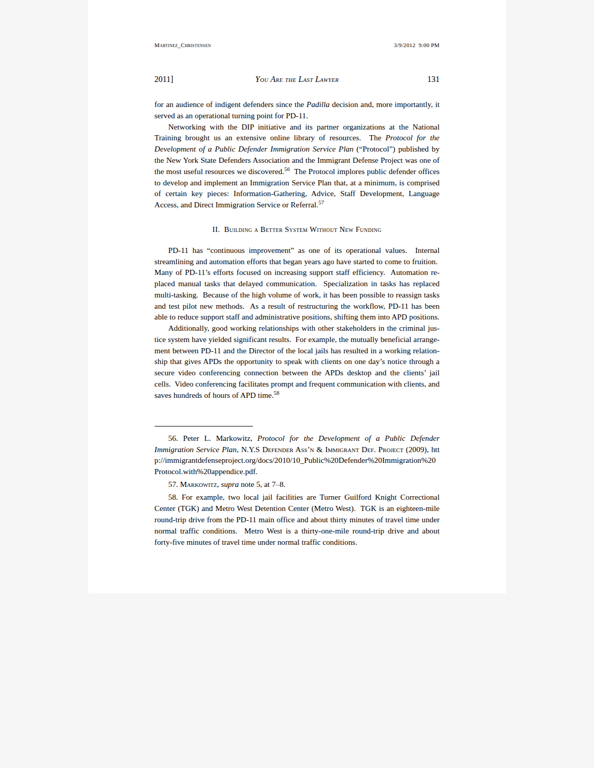Martinez_Christensen 3/9/2012 9:00 PM
2011] You Are the Last Lawyer 131
for an audience of indigent defenders since the Padilla decision and, more importantly, it served as an operational turning point for PD-11.
Networking with the DIP initiative and its partner organizations at the National Training brought us an extensive online library of resources. The Protocol for the Development of a Public Defender Immigration Service Plan (“Protocol”) published by the New York State Defenders Association and the Immigrant Defense Project was one of the most useful resources we discovered.56 The Protocol implores public defender offices to develop and implement an Immigration Service Plan that, at a minimum, is comprised of certain key pieces: Information-Gathering, Advice, Staff Development, Language Access, and Direct Immigration Service or Referral.57
II. Building a Better System Without New Funding
PD-11 has “continuous improvement” as one of its operational values. Internal streamlining and automation efforts that began years ago have started to come to fruition. Many of PD-11’s efforts focused on increasing support staff efficiency. Automation replaced manual tasks that delayed communication. Specialization in tasks has replaced multi-tasking. Because of the high volume of work, it has been possible to reassign tasks and test pilot new methods. As a result of restructuring the workflow, PD-11 has been able to reduce support staff and administrative positions, shifting them into APD positions.
Additionally, good working relationships with other stakeholders in the criminal justice system have yielded significant results. For example, the mutually beneficial arrangement between PD-11 and the Director of the local jails has resulted in a working relationship that gives APDs the opportunity to speak with clients on one day’s notice through a secure video conferencing connection between the APDs desktop and the clients’ jail cells. Video conferencing facilitates prompt and frequent communication with clients, and saves hundreds of hours of APD time.58
56. Peter L. Markowitz, Protocol for the Development of a Public Defender Immigration Service Plan, N.Y.S Defender Ass’n & Immigrant Def. Project (2009), http://immigrantdefenseproject.org/docs/2010/10_Public%20Defender%20Immigration%20Protocol.with%20appendice.pdf.
57. Markowitz, supra note 5, at 7–8.
58. For example, two local jail facilities are Turner Guilford Knight Correctional Center (TGK) and Metro West Detention Center (Metro West). TGK is an eighteen-mile round-trip drive from the PD-11 main office and about thirty minutes of travel time under normal traffic conditions. Metro West is a thirty-one-mile round-trip drive and about forty-five minutes of travel time under normal traffic conditions.